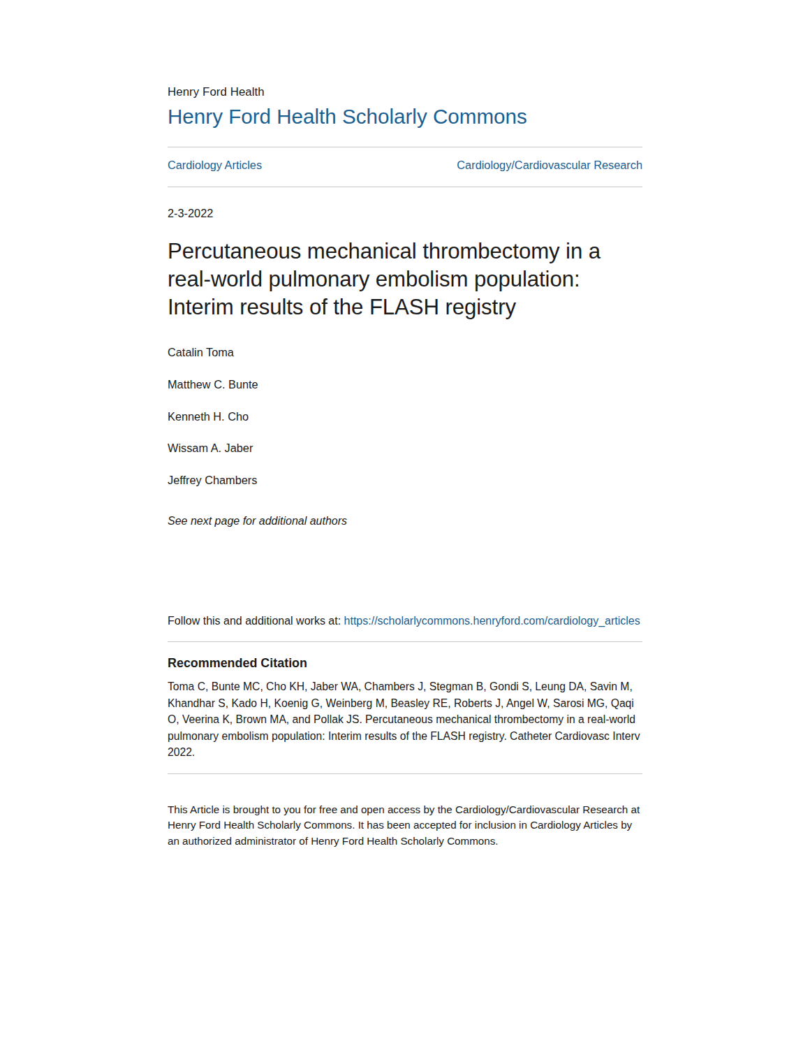Henry Ford Health
Henry Ford Health Scholarly Commons
Cardiology Articles Cardiology/Cardiovascular Research
2-3-2022
Percutaneous mechanical thrombectomy in a real-world pulmonary embolism population: Interim results of the FLASH registry
Catalin Toma
Matthew C. Bunte
Kenneth H. Cho
Wissam A. Jaber
Jeffrey Chambers
See next page for additional authors
Follow this and additional works at: https://scholarlycommons.henryford.com/cardiology_articles
Recommended Citation
Toma C, Bunte MC, Cho KH, Jaber WA, Chambers J, Stegman B, Gondi S, Leung DA, Savin M, Khandhar S, Kado H, Koenig G, Weinberg M, Beasley RE, Roberts J, Angel W, Sarosi MG, Qaqi O, Veerina K, Brown MA, and Pollak JS. Percutaneous mechanical thrombectomy in a real-world pulmonary embolism population: Interim results of the FLASH registry. Catheter Cardiovasc Interv 2022.
This Article is brought to you for free and open access by the Cardiology/Cardiovascular Research at Henry Ford Health Scholarly Commons. It has been accepted for inclusion in Cardiology Articles by an authorized administrator of Henry Ford Health Scholarly Commons.